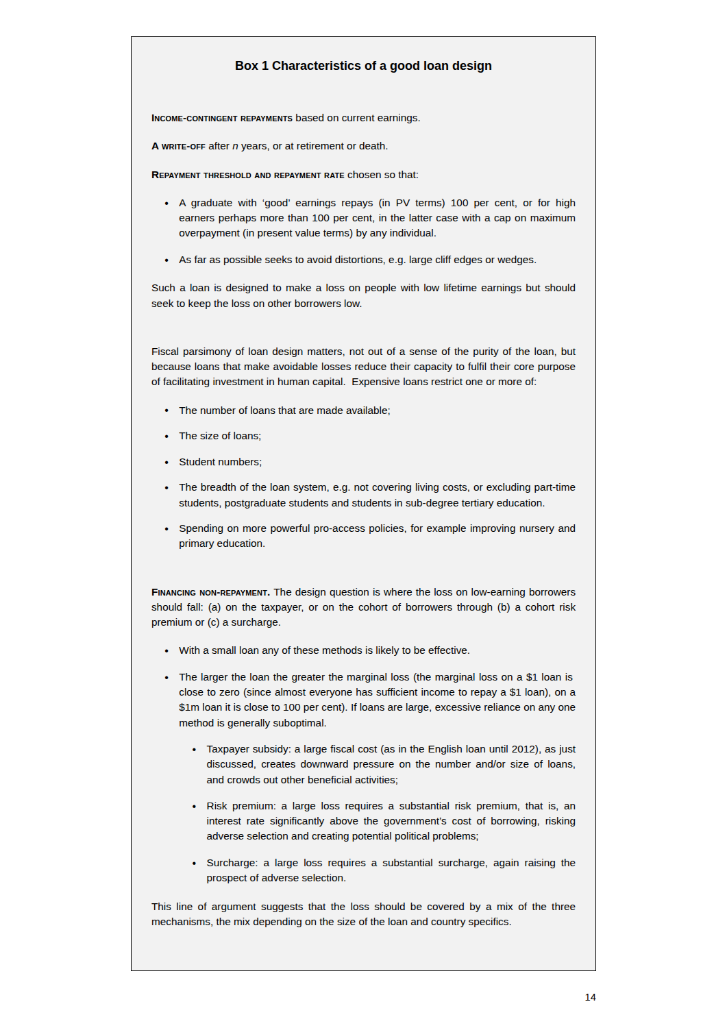Box 1 Characteristics of a good loan design
Income-contingent repayments based on current earnings.
A write-off after n years, or at retirement or death.
Repayment threshold and repayment rate chosen so that:
A graduate with ‘good’ earnings repays (in PV terms) 100 per cent, or for high earners perhaps more than 100 per cent, in the latter case with a cap on maximum overpayment (in present value terms) by any individual.
As far as possible seeks to avoid distortions, e.g. large cliff edges or wedges.
Such a loan is designed to make a loss on people with low lifetime earnings but should seek to keep the loss on other borrowers low.
Fiscal parsimony of loan design matters, not out of a sense of the purity of the loan, but because loans that make avoidable losses reduce their capacity to fulfil their core purpose of facilitating investment in human capital. Expensive loans restrict one or more of:
The number of loans that are made available;
The size of loans;
Student numbers;
The breadth of the loan system, e.g. not covering living costs, or excluding part-time students, postgraduate students and students in sub-degree tertiary education.
Spending on more powerful pro-access policies, for example improving nursery and primary education.
Financing non-repayment. The design question is where the loss on low-earning borrowers should fall: (a) on the taxpayer, or on the cohort of borrowers through (b) a cohort risk premium or (c) a surcharge.
With a small loan any of these methods is likely to be effective.
The larger the loan the greater the marginal loss (the marginal loss on a $1 loan is close to zero (since almost everyone has sufficient income to repay a $1 loan), on a $1m loan it is close to 100 per cent). If loans are large, excessive reliance on any one method is generally suboptimal.
Taxpayer subsidy: a large fiscal cost (as in the English loan until 2012), as just discussed, creates downward pressure on the number and/or size of loans, and crowds out other beneficial activities;
Risk premium: a large loss requires a substantial risk premium, that is, an interest rate significantly above the government’s cost of borrowing, risking adverse selection and creating potential political problems;
Surcharge: a large loss requires a substantial surcharge, again raising the prospect of adverse selection.
This line of argument suggests that the loss should be covered by a mix of the three mechanisms, the mix depending on the size of the loan and country specifics.
14